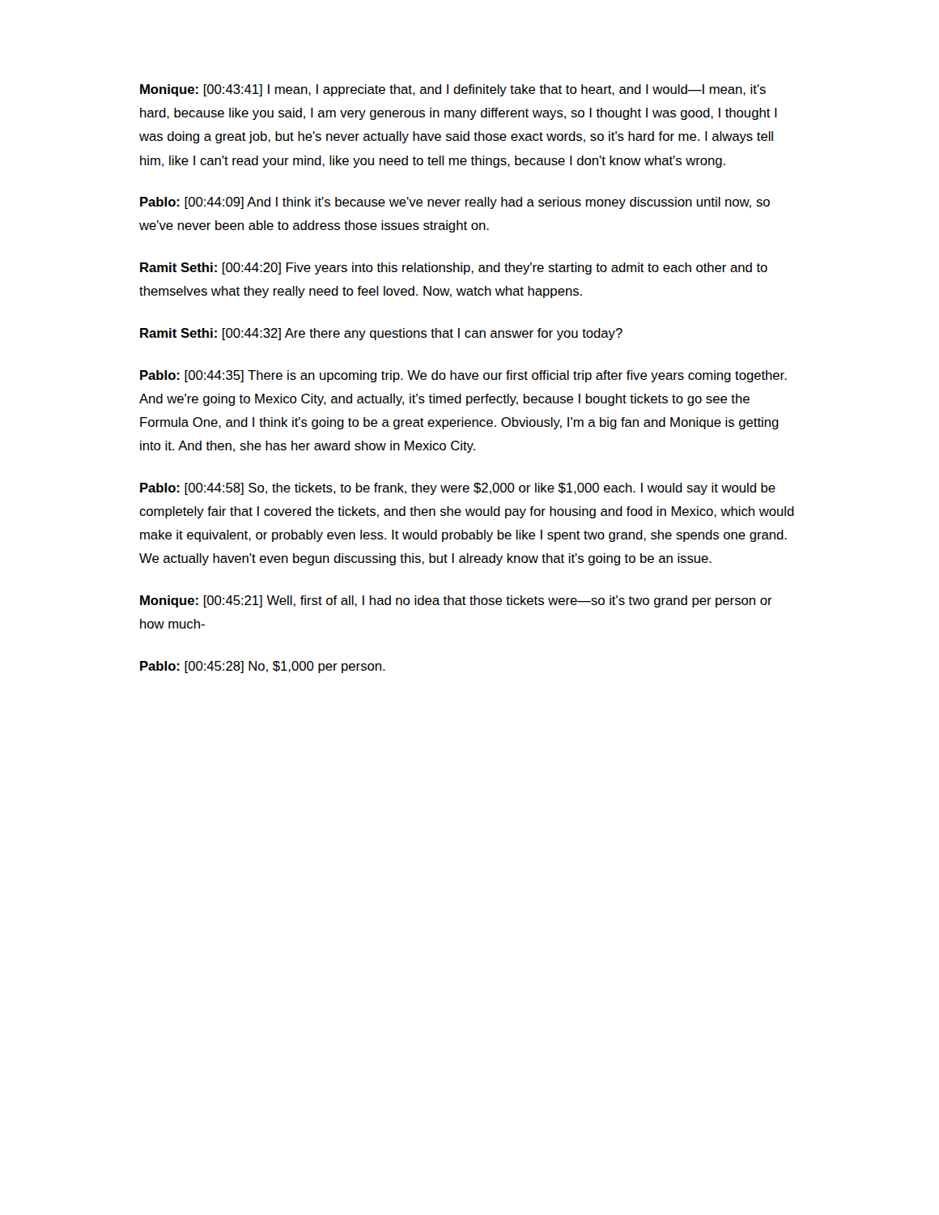Monique: [00:43:41] I mean, I appreciate that, and I definitely take that to heart, and I would—I mean, it's hard, because like you said, I am very generous in many different ways, so I thought I was good, I thought I was doing a great job, but he's never actually have said those exact words, so it's hard for me. I always tell him, like I can't read your mind, like you need to tell me things, because I don't know what's wrong.
Pablo: [00:44:09] And I think it's because we've never really had a serious money discussion until now, so we've never been able to address those issues straight on.
Ramit Sethi: [00:44:20] Five years into this relationship, and they're starting to admit to each other and to themselves what they really need to feel loved. Now, watch what happens.
Ramit Sethi: [00:44:32] Are there any questions that I can answer for you today?
Pablo: [00:44:35] There is an upcoming trip. We do have our first official trip after five years coming together. And we're going to Mexico City, and actually, it's timed perfectly, because I bought tickets to go see the Formula One, and I think it's going to be a great experience. Obviously, I'm a big fan and Monique is getting into it. And then, she has her award show in Mexico City.
Pablo: [00:44:58] So, the tickets, to be frank, they were $2,000 or like $1,000 each. I would say it would be completely fair that I covered the tickets, and then she would pay for housing and food in Mexico, which would make it equivalent, or probably even less. It would probably be like I spent two grand, she spends one grand. We actually haven't even begun discussing this, but I already know that it's going to be an issue.
Monique: [00:45:21] Well, first of all, I had no idea that those tickets were—so it's two grand per person or how much-
Pablo: [00:45:28] No, $1,000 per person.